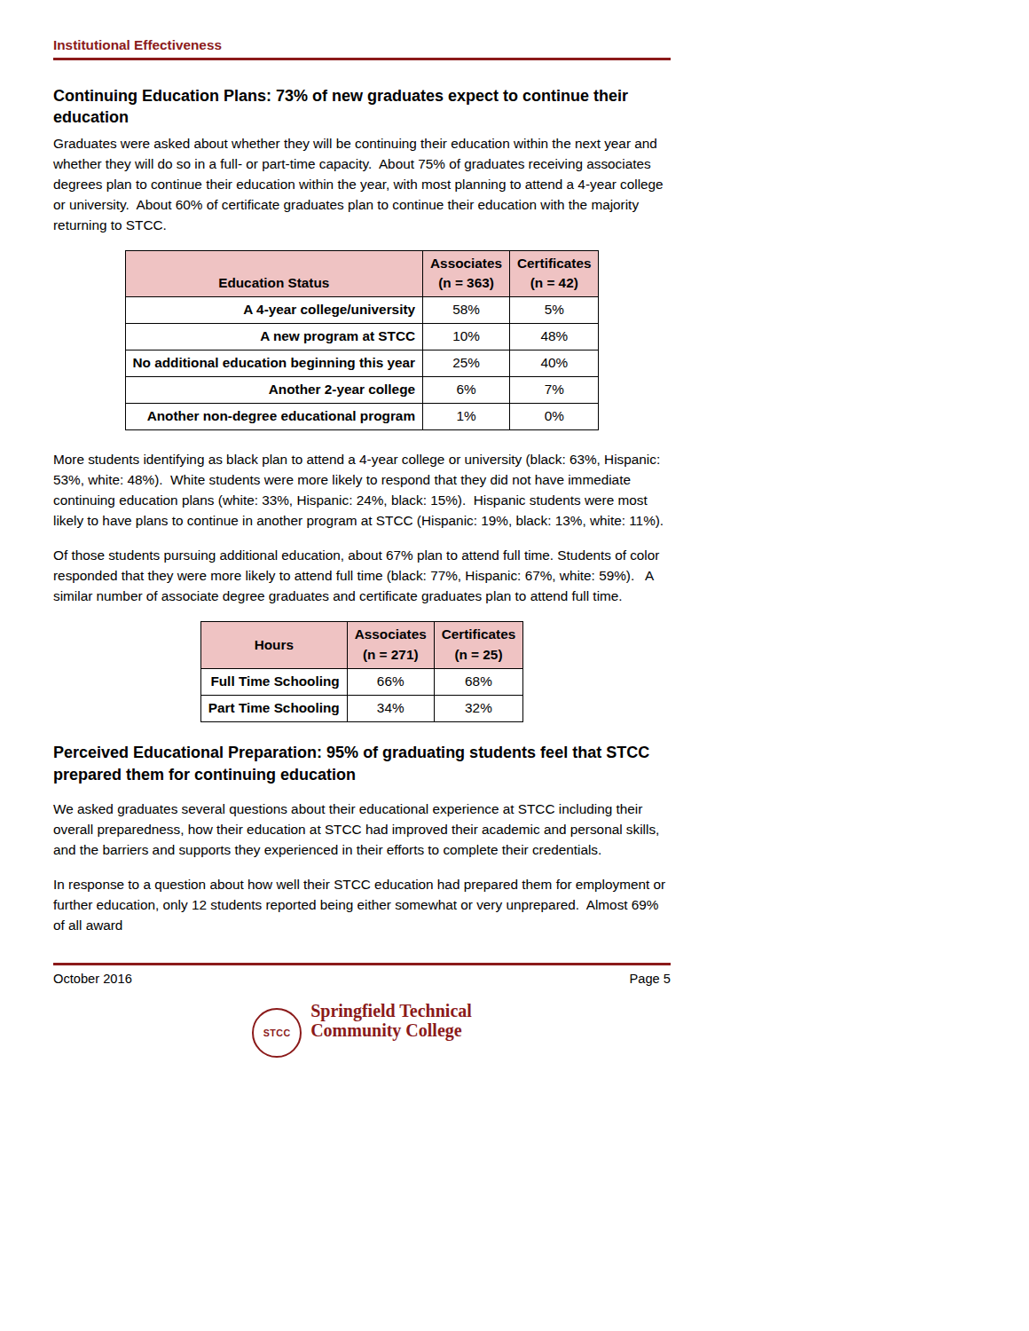Institutional Effectiveness
Continuing Education Plans: 73% of new graduates expect to continue their education
Graduates were asked about whether they will be continuing their education within the next year and whether they will do so in a full- or part-time capacity. About 75% of graduates receiving associates degrees plan to continue their education within the year, with most planning to attend a 4-year college or university. About 60% of certificate graduates plan to continue their education with the majority returning to STCC.
| Education Status | Associates (n = 363) | Certificates (n = 42) |
| --- | --- | --- |
| A 4-year college/university | 58% | 5% |
| A new program at STCC | 10% | 48% |
| No additional education beginning this year | 25% | 40% |
| Another 2-year college | 6% | 7% |
| Another non-degree educational program | 1% | 0% |
More students identifying as black plan to attend a 4-year college or university (black: 63%, Hispanic: 53%, white: 48%). White students were more likely to respond that they did not have immediate continuing education plans (white: 33%, Hispanic: 24%, black: 15%). Hispanic students were most likely to have plans to continue in another program at STCC (Hispanic: 19%, black: 13%, white: 11%).
Of those students pursuing additional education, about 67% plan to attend full time. Students of color responded that they were more likely to attend full time (black: 77%, Hispanic: 67%, white: 59%). A similar number of associate degree graduates and certificate graduates plan to attend full time.
| Hours | Associates (n = 271) | Certificates (n = 25) |
| --- | --- | --- |
| Full Time Schooling | 66% | 68% |
| Part Time Schooling | 34% | 32% |
Perceived Educational Preparation: 95% of graduating students feel that STCC prepared them for continuing education
We asked graduates several questions about their educational experience at STCC including their overall preparedness, how their education at STCC had improved their academic and personal skills, and the barriers and supports they experienced in their efforts to complete their credentials.
In response to a question about how well their STCC education had prepared them for employment or further education, only 12 students reported being either somewhat or very unprepared. Almost 69% of all award
October 2016 Page 5
Springfield Technical
Community College